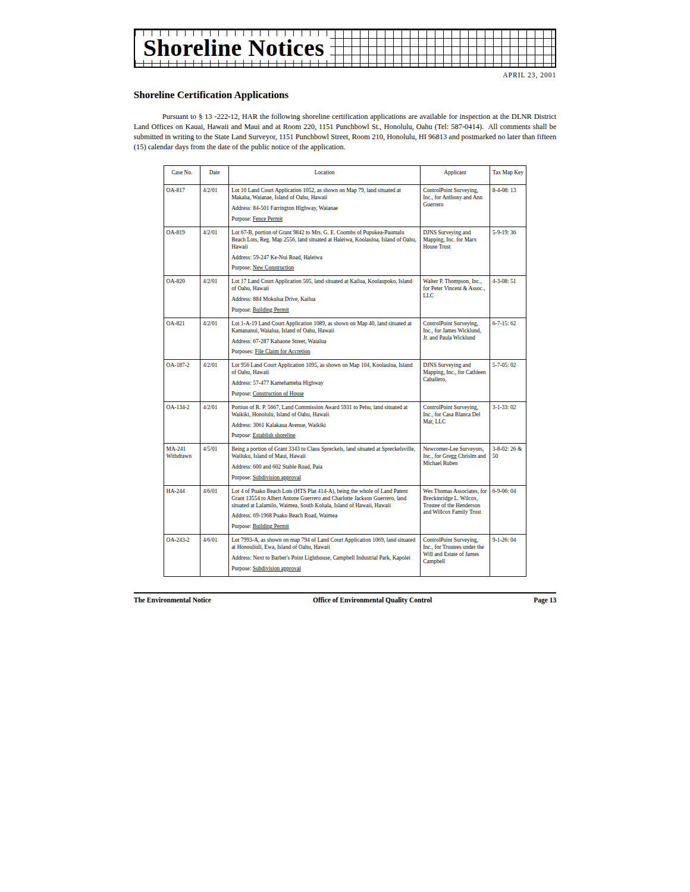Shoreline Notices
APRIL 23, 2001
Shoreline Certification Applications
Pursuant to § 13 -222-12, HAR the following shoreline certification applications are available for inspection at the DLNR District Land Offices on Kauai, Hawaii and Maui and at Room 220, 1151 Punchbowl St., Honolulu, Oahu (Tel: 587-0414). All comments shall be submitted in writing to the State Land Surveyor, 1151 Punchbowl Street, Room 210, Honolulu, HI 96813 and postmarked no later than fifteen (15) calendar days from the date of the public notice of the application.
| Case No. | Date | Location | Applicant | Tax Map Key |
| --- | --- | --- | --- | --- |
| OA-817 | 4/2/01 | Lot 10 Land Court Application 1052, as shown on Map 79, land situated at Makaha, Waianae, Island of Oahu, Hawaii Address: 84-501 Farrington Highway, Waianae Purpose: Fence Permit | ControlPoint Surveying, Inc., for Anthony and Ann Guerrero | 8-4-08: 13 |
| OA-819 | 4/2/01 | Lot 67-B, portion of Grant 9842 to Mrs. G. E. Coombs of Pupukea-Paumalu Beach Lots, Reg. Map 2556, land situated at Haleiwa, Koolauloa, Island of Oahu, Hawaii Address: 59-247 Ke-Nui Road, Haleiwa Purpose: New Construction | DJNS Surveying and Mapping, Inc. for Marx House Trust | 5-9-19: 36 |
| OA-820 | 4/2/01 | Lot 17 Land Court Application 505, land situated at Kailua, Koolaupoko, Island of Oahu, Hawaii Address: 884 Mokulua Drive, Kailua Purpose: Building Permit | Walter P. Thompson, Inc., for Peter Vincent & Assoc., LLC | 4-3-08: 51 |
| OA-821 | 4/2/01 | Lot 1-A-19 Land Court Application 1089, as shown on Map 40, land situated at Kamananui, Waialua, Island of Oahu, Hawaii Address: 67-287 Kahaone Street, Waialua Purposes: File Claim for Accretion | ControlPoint Surveying, Inc., for James Wicklund, Jr. and Paula Wicklund | 6-7-15: 62 |
| OA-187-2 | 4/2/01 | Lot 956 Land Court Application 1095, as shown on Map 104, Koolauloa, Island of Oahu, Hawaii Address: 57-477 Kamehameha Highway Purpose: Construction of House | DJNS Surveying and Mapping, Inc., for Cathleen Caballero, | 5-7-05: 02 |
| OA-134-2 | 4/2/01 | Portion of R. P. 5667, Land Commission Award 5931 to Pehu, land situated at Waikiki, Honolulu, Island of Oahu, Hawaii Address: 3061 Kalakaua Avenue, Waikiki Purpose: Establish shoreline | ControlPoint Surveying, Inc., for Casa Blanca Del Mar, LLC | 3-1-33: 02 |
| MA-241 Withdrawn | 4/5/01 | Being a portion of Grant 3343 to Claus Spreckels, land situated at Spreckelsville, Wailuku, Island of Maui, Hawaii Address: 600 and 602 Stable Road, Paia Purpose: Subdivision approval | Newcomer-Lee Surveyors, Inc., for Gregg Chrislm and Michael Ruben | 3-8-02: 26 & 50 |
| HA-244 | 4/6/01 | Lot 4 of Puako Beach Lots (HTS Plat 414-A), being the whole of Land Patent Grant 13554 to Albert Antone Guerrero and Charlotte Jackson Guerrero, land situated at Lalamilo, Waimea, South Kohala, Island of Hawaii, Hawaii Address: 69-1968 Puako Beach Road, Waimea Purpose: Building Permit | Wes Thomas Associates, for Breckinridge L. Wilcox, Trustee of the Henderson and Willcox Family Trust | 6-9-06: 04 |
| OA-243-2 | 4/6/01 | Lot 7993-A, as shown on map 794 of Land Court Application 1069, land situated at Honouliuli, Ewa, Island of Oahu, Hawaii Address: Next to Barber's Point Lighthouse, Campbell Industrial Park, Kapolei Purpose: Subdivision approval | ControlPoint Surveying, Inc., for Trustees under the Will and Estate of James Campbell | 9-1-26: 04 |
The Environmental Notice
Office of Environmental Quality Control
Page 13